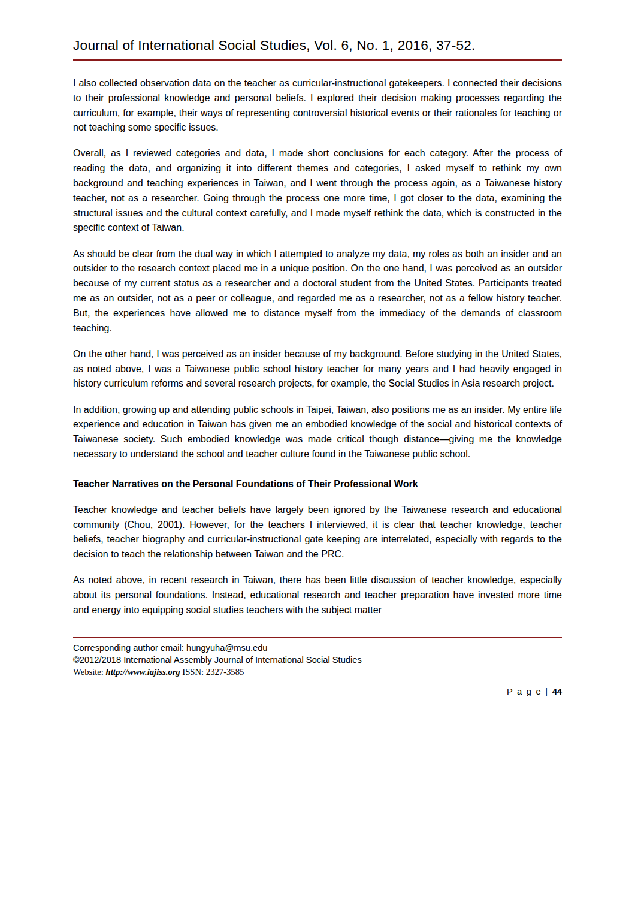Journal of International Social Studies, Vol. 6, No. 1, 2016, 37-52.
I also collected observation data on the teacher as curricular-instructional gatekeepers. I connected their decisions to their professional knowledge and personal beliefs. I explored their decision making processes regarding the curriculum, for example, their ways of representing controversial historical events or their rationales for teaching or not teaching some specific issues.
Overall, as I reviewed categories and data, I made short conclusions for each category. After the process of reading the data, and organizing it into different themes and categories, I asked myself to rethink my own background and teaching experiences in Taiwan, and I went through the process again, as a Taiwanese history teacher, not as a researcher. Going through the process one more time, I got closer to the data, examining the structural issues and the cultural context carefully, and I made myself rethink the data, which is constructed in the specific context of Taiwan.
As should be clear from the dual way in which I attempted to analyze my data, my roles as both an insider and an outsider to the research context placed me in a unique position. On the one hand, I was perceived as an outsider because of my current status as a researcher and a doctoral student from the United States. Participants treated me as an outsider, not as a peer or colleague, and regarded me as a researcher, not as a fellow history teacher. But, the experiences have allowed me to distance myself from the immediacy of the demands of classroom teaching.
On the other hand, I was perceived as an insider because of my background. Before studying in the United States, as noted above, I was a Taiwanese public school history teacher for many years and I had heavily engaged in history curriculum reforms and several research projects, for example, the Social Studies in Asia research project.
In addition, growing up and attending public schools in Taipei, Taiwan, also positions me as an insider. My entire life experience and education in Taiwan has given me an embodied knowledge of the social and historical contexts of Taiwanese society. Such embodied knowledge was made critical though distance—giving me the knowledge necessary to understand the school and teacher culture found in the Taiwanese public school.
Teacher Narratives on the Personal Foundations of Their Professional Work
Teacher knowledge and teacher beliefs have largely been ignored by the Taiwanese research and educational community (Chou, 2001). However, for the teachers I interviewed, it is clear that teacher knowledge, teacher beliefs, teacher biography and curricular-instructional gate keeping are interrelated, especially with regards to the decision to teach the relationship between Taiwan and the PRC.
As noted above, in recent research in Taiwan, there has been little discussion of teacher knowledge, especially about its personal foundations. Instead, educational research and teacher preparation have invested more time and energy into equipping social studies teachers with the subject matter
Corresponding author email: hungyuha@msu.edu
©2012/2018 International Assembly Journal of International Social Studies
Website: http://www.iajiss.org ISSN: 2327-3585
P a g e | 44